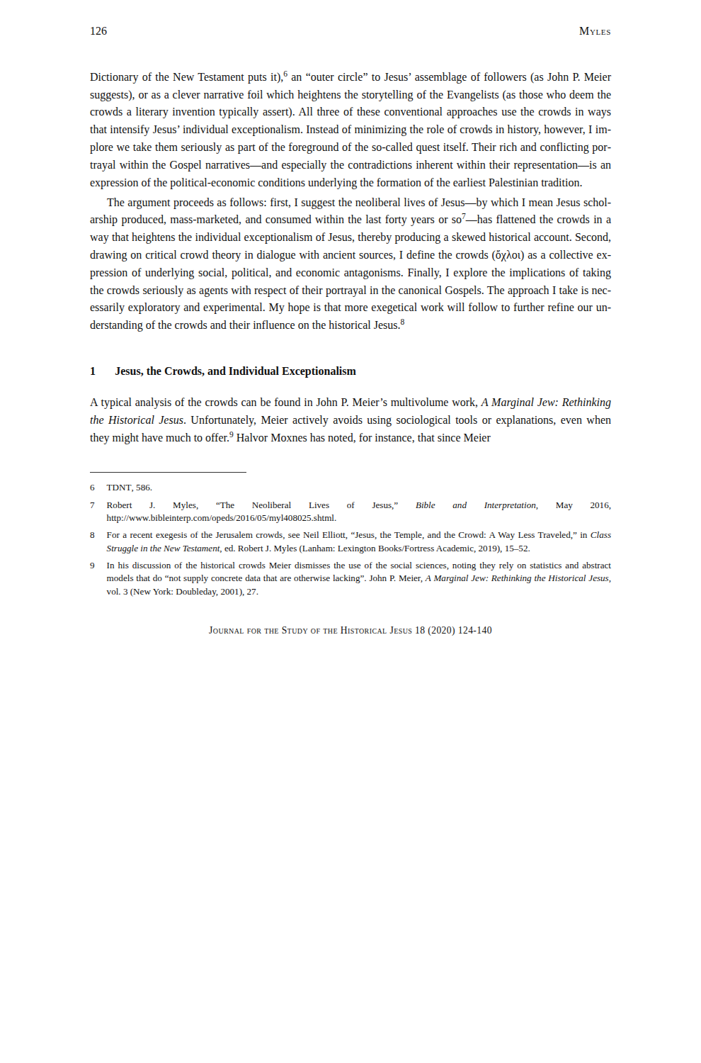126 Myles
Dictionary of the New Testament puts it),6 an “outer circle” to Jesus’ assemblage of followers (as John P. Meier suggests), or as a clever narrative foil which heightens the storytelling of the Evangelists (as those who deem the crowds a literary invention typically assert). All three of these conventional approaches use the crowds in ways that intensify Jesus’ individual exceptionalism. Instead of minimizing the role of crowds in history, however, I implore we take them seriously as part of the foreground of the so-called quest itself. Their rich and conflicting portrayal within the Gospel narratives—and especially the contradictions inherent within their representation—is an expression of the political-economic conditions underlying the formation of the earliest Palestinian tradition.
The argument proceeds as follows: first, I suggest the neoliberal lives of Jesus—by which I mean Jesus scholarship produced, mass-marketed, and consumed within the last forty years or so7—has flattened the crowds in a way that heightens the individual exceptionalism of Jesus, thereby producing a skewed historical account. Second, drawing on critical crowd theory in dialogue with ancient sources, I define the crowds (ὄχλοι) as a collective expression of underlying social, political, and economic antagonisms. Finally, I explore the implications of taking the crowds seriously as agents with respect of their portrayal in the canonical Gospels. The approach I take is necessarily exploratory and experimental. My hope is that more exegetical work will follow to further refine our understanding of the crowds and their influence on the historical Jesus.8
1 Jesus, the Crowds, and Individual Exceptionalism
A typical analysis of the crowds can be found in John P. Meier’s multivolume work, A Marginal Jew: Rethinking the Historical Jesus. Unfortunately, Meier actively avoids using sociological tools or explanations, even when they might have much to offer.9 Halvor Moxnes has noted, for instance, that since Meier
6 TDNT, 586.
7 Robert J. Myles, “The Neoliberal Lives of Jesus,” Bible and Interpretation, May 2016, http://www.bibleinterp.com/opeds/2016/05/myl408025.shtml.
8 For a recent exegesis of the Jerusalem crowds, see Neil Elliott, “Jesus, the Temple, and the Crowd: A Way Less Traveled,” in Class Struggle in the New Testament, ed. Robert J. Myles (Lanham: Lexington Books/Fortress Academic, 2019), 15–52.
9 In his discussion of the historical crowds Meier dismisses the use of the social sciences, noting they rely on statistics and abstract models that do “not supply concrete data that are otherwise lacking”. John P. Meier, A Marginal Jew: Rethinking the Historical Jesus, vol. 3 (New York: Doubleday, 2001), 27.
Journal for the Study of the Historical Jesus 18 (2020) 124-140